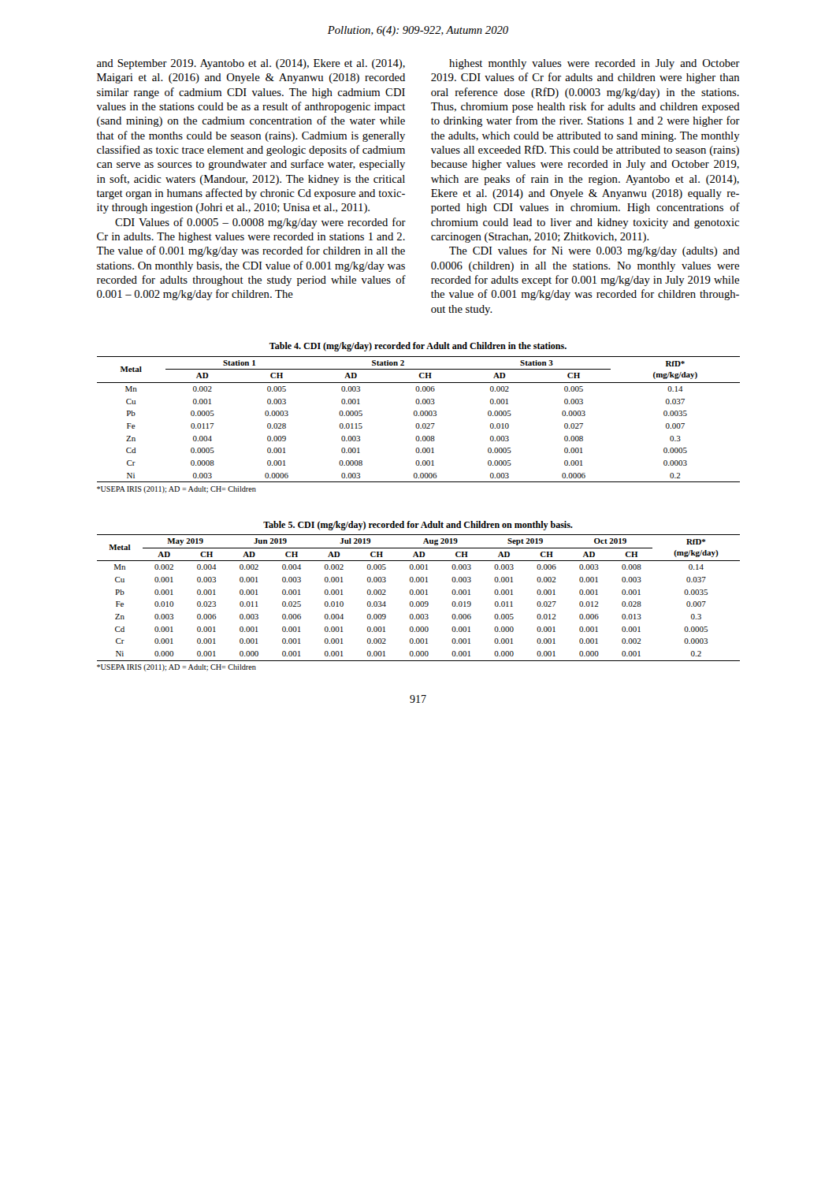Pollution, 6(4): 909-922, Autumn 2020
and September 2019. Ayantobo et al. (2014), Ekere et al. (2014), Maigari et al. (2016) and Onyele & Anyanwu (2018) recorded similar range of cadmium CDI values. The high cadmium CDI values in the stations could be as a result of anthropogenic impact (sand mining) on the cadmium concentration of the water while that of the months could be season (rains). Cadmium is generally classified as toxic trace element and geologic deposits of cadmium can serve as sources to groundwater and surface water, especially in soft, acidic waters (Mandour, 2012). The kidney is the critical target organ in humans affected by chronic Cd exposure and toxicity through ingestion (Johri et al., 2010; Unisa et al., 2011).
CDI Values of 0.0005 – 0.0008 mg/kg/day were recorded for Cr in adults. The highest values were recorded in stations 1 and 2. The value of 0.001 mg/kg/day was recorded for children in all the stations. On monthly basis, the CDI value of 0.001 mg/kg/day was recorded for adults throughout the study period while values of 0.001 – 0.002 mg/kg/day for children. The
highest monthly values were recorded in July and October 2019. CDI values of Cr for adults and children were higher than oral reference dose (RfD) (0.0003 mg/kg/day) in the stations. Thus, chromium pose health risk for adults and children exposed to drinking water from the river. Stations 1 and 2 were higher for the adults, which could be attributed to sand mining. The monthly values all exceeded RfD. This could be attributed to season (rains) because higher values were recorded in July and October 2019, which are peaks of rain in the region. Ayantobo et al. (2014), Ekere et al. (2014) and Onyele & Anyanwu (2018) equally reported high CDI values in chromium. High concentrations of chromium could lead to liver and kidney toxicity and genotoxic carcinogen (Strachan, 2010; Zhitkovich, 2011).
The CDI values for Ni were 0.003 mg/kg/day (adults) and 0.0006 (children) in all the stations. No monthly values were recorded for adults except for 0.001 mg/kg/day in July 2019 while the value of 0.001 mg/kg/day was recorded for children throughout the study.
Table 4. CDI (mg/kg/day) recorded for Adult and Children in the stations.
| Metal | Station 1 | Station 2 | Station 3 | RfD* (mg/kg/day) |
| --- | --- | --- | --- | --- |
| AD | CH | AD | CH | AD | CH |
| Mn | 0.002 | 0.005 | 0.003 | 0.006 | 0.002 | 0.005 | 0.14 |
| Cu | 0.001 | 0.003 | 0.001 | 0.003 | 0.001 | 0.003 | 0.037 |
| Pb | 0.0005 | 0.0003 | 0.0005 | 0.0003 | 0.0005 | 0.0003 | 0.0035 |
| Fe | 0.0117 | 0.028 | 0.0115 | 0.027 | 0.010 | 0.027 | 0.007 |
| Zn | 0.004 | 0.009 | 0.003 | 0.008 | 0.003 | 0.008 | 0.3 |
| Cd | 0.0005 | 0.001 | 0.001 | 0.001 | 0.0005 | 0.001 | 0.0005 |
| Cr | 0.0008 | 0.001 | 0.0008 | 0.001 | 0.0005 | 0.001 | 0.0003 |
| Ni | 0.003 | 0.0006 | 0.003 | 0.0006 | 0.003 | 0.0006 | 0.2 |
*USEPA IRIS (2011); AD = Adult; CH= Children
Table 5. CDI (mg/kg/day) recorded for Adult and Children on monthly basis.
| Metal | May 2019 | Jun 2019 | Jul 2019 | Aug 2019 | Sept 2019 | Oct 2019 | RfD* (mg/kg/day) |
| --- | --- | --- | --- | --- | --- | --- | --- |
| AD | CH | AD | CH | AD | CH | AD | CH | AD | CH | AD | CH |
| Mn | 0.002 | 0.004 | 0.002 | 0.004 | 0.002 | 0.005 | 0.001 | 0.003 | 0.003 | 0.006 | 0.003 | 0.008 | 0.14 |
| Cu | 0.001 | 0.003 | 0.001 | 0.003 | 0.001 | 0.003 | 0.001 | 0.003 | 0.001 | 0.002 | 0.001 | 0.003 | 0.037 |
| Pb | 0.001 | 0.001 | 0.001 | 0.001 | 0.001 | 0.002 | 0.001 | 0.001 | 0.001 | 0.001 | 0.001 | 0.001 | 0.0035 |
| Fe | 0.010 | 0.023 | 0.011 | 0.025 | 0.010 | 0.034 | 0.009 | 0.019 | 0.011 | 0.027 | 0.012 | 0.028 | 0.007 |
| Zn | 0.003 | 0.006 | 0.003 | 0.006 | 0.004 | 0.009 | 0.003 | 0.006 | 0.005 | 0.012 | 0.006 | 0.013 | 0.3 |
| Cd | 0.001 | 0.001 | 0.001 | 0.001 | 0.001 | 0.001 | 0.000 | 0.001 | 0.000 | 0.001 | 0.001 | 0.001 | 0.0005 |
| Cr | 0.001 | 0.001 | 0.001 | 0.001 | 0.001 | 0.002 | 0.001 | 0.001 | 0.001 | 0.001 | 0.001 | 0.002 | 0.0003 |
| Ni | 0.000 | 0.001 | 0.000 | 0.001 | 0.001 | 0.001 | 0.000 | 0.001 | 0.000 | 0.001 | 0.000 | 0.001 | 0.2 |
*USEPA IRIS (2011); AD = Adult; CH= Children
917